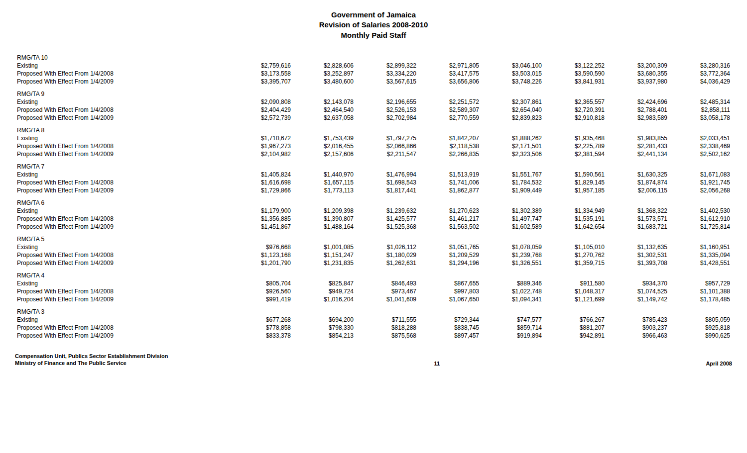Government of Jamaica
Revision of Salaries 2008-2010
Monthly Paid Staff
| RMG/TA 10 | |
| Existing | $2,759,616 | $2,828,606 | $2,899,322 | $2,971,805 | $3,046,100 | $3,122,252 | $3,200,309 | $3,280,316 |
| Proposed With Effect From 1/4/2008 | $3,173,558 | $3,252,897 | $3,334,220 | $3,417,575 | $3,503,015 | $3,590,590 | $3,680,355 | $3,772,364 |
| Proposed With Effect From 1/4/2009 | $3,395,707 | $3,480,600 | $3,567,615 | $3,656,806 | $3,748,226 | $3,841,931 | $3,937,980 | $4,036,429 |
| RMG/TA 9 | |
| Existing | $2,090,808 | $2,143,078 | $2,196,655 | $2,251,572 | $2,307,861 | $2,365,557 | $2,424,696 | $2,485,314 |
| Proposed With Effect From 1/4/2008 | $2,404,429 | $2,464,540 | $2,526,153 | $2,589,307 | $2,654,040 | $2,720,391 | $2,788,401 | $2,858,111 |
| Proposed With Effect From 1/4/2009 | $2,572,739 | $2,637,058 | $2,702,984 | $2,770,559 | $2,839,823 | $2,910,818 | $2,983,589 | $3,058,178 |
| RMG/TA 8 | |
| Existing | $1,710,672 | $1,753,439 | $1,797,275 | $1,842,207 | $1,888,262 | $1,935,468 | $1,983,855 | $2,033,451 |
| Proposed With Effect From 1/4/2008 | $1,967,273 | $2,016,455 | $2,066,866 | $2,118,538 | $2,171,501 | $2,225,789 | $2,281,433 | $2,338,469 |
| Proposed With Effect From 1/4/2009 | $2,104,982 | $2,157,606 | $2,211,547 | $2,266,835 | $2,323,506 | $2,381,594 | $2,441,134 | $2,502,162 |
| RMG/TA 7 | |
| Existing | $1,405,824 | $1,440,970 | $1,476,994 | $1,513,919 | $1,551,767 | $1,590,561 | $1,630,325 | $1,671,083 |
| Proposed With Effect From 1/4/2008 | $1,616,698 | $1,657,115 | $1,698,543 | $1,741,006 | $1,784,532 | $1,829,145 | $1,874,874 | $1,921,745 |
| Proposed With Effect From 1/4/2009 | $1,729,866 | $1,773,113 | $1,817,441 | $1,862,877 | $1,909,449 | $1,957,185 | $2,006,115 | $2,056,268 |
| RMG/TA 6 | |
| Existing | $1,179,900 | $1,209,398 | $1,239,632 | $1,270,623 | $1,302,389 | $1,334,949 | $1,368,322 | $1,402,530 |
| Proposed With Effect From 1/4/2008 | $1,356,885 | $1,390,807 | $1,425,577 | $1,461,217 | $1,497,747 | $1,535,191 | $1,573,571 | $1,612,910 |
| Proposed With Effect From 1/4/2009 | $1,451,867 | $1,488,164 | $1,525,368 | $1,563,502 | $1,602,589 | $1,642,654 | $1,683,721 | $1,725,814 |
| RMG/TA 5 | |
| Existing | $976,668 | $1,001,085 | $1,026,112 | $1,051,765 | $1,078,059 | $1,105,010 | $1,132,635 | $1,160,951 |
| Proposed With Effect From 1/4/2008 | $1,123,168 | $1,151,247 | $1,180,029 | $1,209,529 | $1,239,768 | $1,270,762 | $1,302,531 | $1,335,094 |
| Proposed With Effect From 1/4/2009 | $1,201,790 | $1,231,835 | $1,262,631 | $1,294,196 | $1,326,551 | $1,359,715 | $1,393,708 | $1,428,551 |
| RMG/TA 4 | |
| Existing | $805,704 | $825,847 | $846,493 | $867,655 | $889,346 | $911,580 | $934,370 | $957,729 |
| Proposed With Effect From 1/4/2008 | $926,560 | $949,724 | $973,467 | $997,803 | $1,022,748 | $1,048,317 | $1,074,525 | $1,101,388 |
| Proposed With Effect From 1/4/2009 | $991,419 | $1,016,204 | $1,041,609 | $1,067,650 | $1,094,341 | $1,121,699 | $1,149,742 | $1,178,485 |
| RMG/TA 3 | |
| Existing | $677,268 | $694,200 | $711,555 | $729,344 | $747,577 | $766,267 | $785,423 | $805,059 |
| Proposed With Effect From 1/4/2008 | $778,858 | $798,330 | $818,288 | $838,745 | $859,714 | $881,207 | $903,237 | $925,818 |
| Proposed With Effect From 1/4/2009 | $833,378 | $854,213 | $875,568 | $897,457 | $919,894 | $942,891 | $966,463 | $990,625 |
Compensation Unit, Publics Sector Establishment Division
Ministry of Finance and The Public Service
11
April 2008